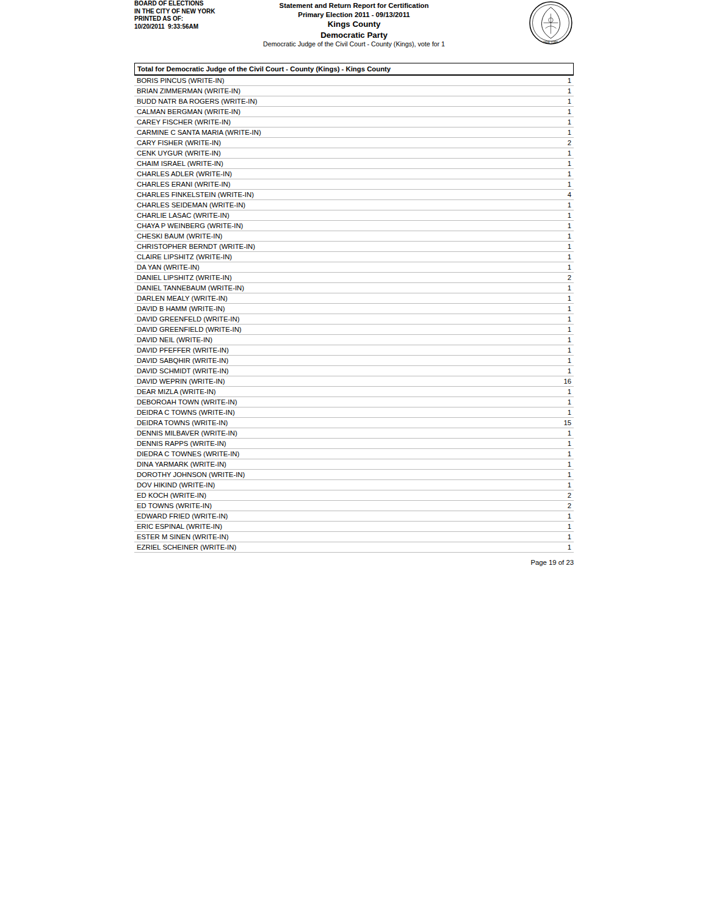BOARD OF ELECTIONS
IN THE CITY OF NEW YORK
PRINTED AS OF:
10/20/2011 9:33:56AM
Statement and Return Report for Certification
Primary Election 2011 - 09/13/2011
Kings County
Democratic Party
Democratic Judge of the Civil Court - County (Kings), vote for 1
NEW YORK
Total for Democratic Judge of the Civil Court - County (Kings) - Kings County
| BORIS PINCUS (WRITE-IN) | 1 |
| BRIAN ZIMMERMAN (WRITE-IN) | 1 |
| BUDD NATR BA ROGERS (WRITE-IN) | 1 |
| CALMAN BERGMAN (WRITE-IN) | 1 |
| CAREY FISCHER (WRITE-IN) | 1 |
| CARMINE C SANTA MARIA (WRITE-IN) | 1 |
| CARY FISHER (WRITE-IN) | 2 |
| CENK UYGUR (WRITE-IN) | 1 |
| CHAIM ISRAEL (WRITE-IN) | 1 |
| CHARLES ADLER (WRITE-IN) | 1 |
| CHARLES ERANI (WRITE-IN) | 1 |
| CHARLES FINKELSTEIN (WRITE-IN) | 4 |
| CHARLES SEIDEMAN (WRITE-IN) | 1 |
| CHARLIE LASAC (WRITE-IN) | 1 |
| CHAYA P WEINBERG (WRITE-IN) | 1 |
| CHESKI BAUM (WRITE-IN) | 1 |
| CHRISTOPHER BERNDT (WRITE-IN) | 1 |
| CLAIRE LIPSHITZ (WRITE-IN) | 1 |
| DA YAN (WRITE-IN) | 1 |
| DANIEL LIPSHITZ (WRITE-IN) | 2 |
| DANIEL TANNEBAUM (WRITE-IN) | 1 |
| DARLEN MEALY (WRITE-IN) | 1 |
| DAVID B HAMM (WRITE-IN) | 1 |
| DAVID GREENFELD (WRITE-IN) | 1 |
| DAVID GREENFIELD (WRITE-IN) | 1 |
| DAVID NEIL (WRITE-IN) | 1 |
| DAVID PFEFFER (WRITE-IN) | 1 |
| DAVID SABQHIR (WRITE-IN) | 1 |
| DAVID SCHMIDT (WRITE-IN) | 1 |
| DAVID WEPRIN (WRITE-IN) | 16 |
| DEAR MIZLA (WRITE-IN) | 1 |
| DEBOROAH TOWN (WRITE-IN) | 1 |
| DEIDRA C TOWNS (WRITE-IN) | 1 |
| DEIDRA TOWNS (WRITE-IN) | 15 |
| DENNIS MILBAVER (WRITE-IN) | 1 |
| DENNIS RAPPS (WRITE-IN) | 1 |
| DIEDRA C TOWNES (WRITE-IN) | 1 |
| DINA YARMARK (WRITE-IN) | 1 |
| DOROTHY JOHNSON (WRITE-IN) | 1 |
| DOV HIKIND (WRITE-IN) | 1 |
| ED KOCH (WRITE-IN) | 2 |
| ED TOWNS (WRITE-IN) | 2 |
| EDWARD FRIED (WRITE-IN) | 1 |
| ERIC ESPINAL (WRITE-IN) | 1 |
| ESTER M SINEN (WRITE-IN) | 1 |
| EZRIEL SCHEINER (WRITE-IN) | 1 |
Page 19 of 23